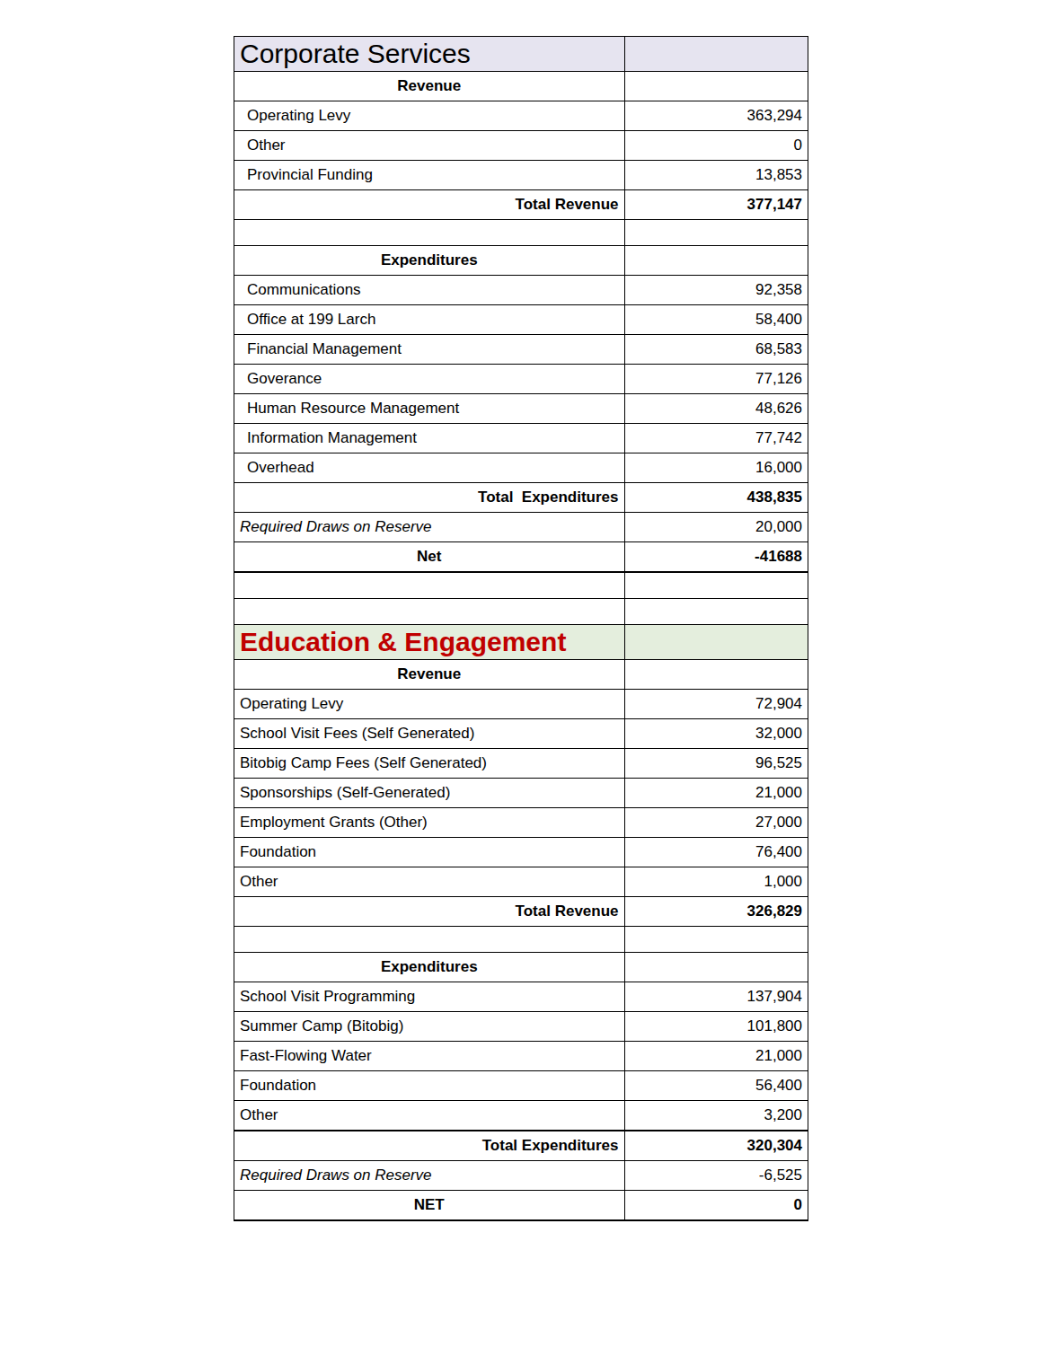| Corporate Services | |
| Revenue | |
| Operating Levy | 363,294 |
| Other | 0 |
| Provincial Funding | 13,853 |
| Total Revenue | 377,147 |
| Expenditures | |
| Communications | 92,358 |
| Office at 199 Larch | 58,400 |
| Financial Management | 68,583 |
| Goverance | 77,126 |
| Human Resource Management | 48,626 |
| Information Management | 77,742 |
| Overhead | 16,000 |
| Total Expenditures | 438,835 |
| Required Draws on Reserve | 20,000 |
| Net | -41688 |
| Education & Engagement | |
| Revenue | |
| Operating Levy | 72,904 |
| School Visit Fees (Self Generated) | 32,000 |
| Bitobig Camp Fees (Self Generated) | 96,525 |
| Sponsorships (Self-Generated) | 21,000 |
| Employment Grants (Other) | 27,000 |
| Foundation | 76,400 |
| Other | 1,000 |
| Total Revenue | 326,829 |
| Expenditures | |
| School Visit Programming | 137,904 |
| Summer Camp (Bitobig) | 101,800 |
| Fast-Flowing Water | 21,000 |
| Foundation | 56,400 |
| Other | 3,200 |
| Total Expenditures | 320,304 |
| Required Draws on Reserve | -6,525 |
| NET | 0 |